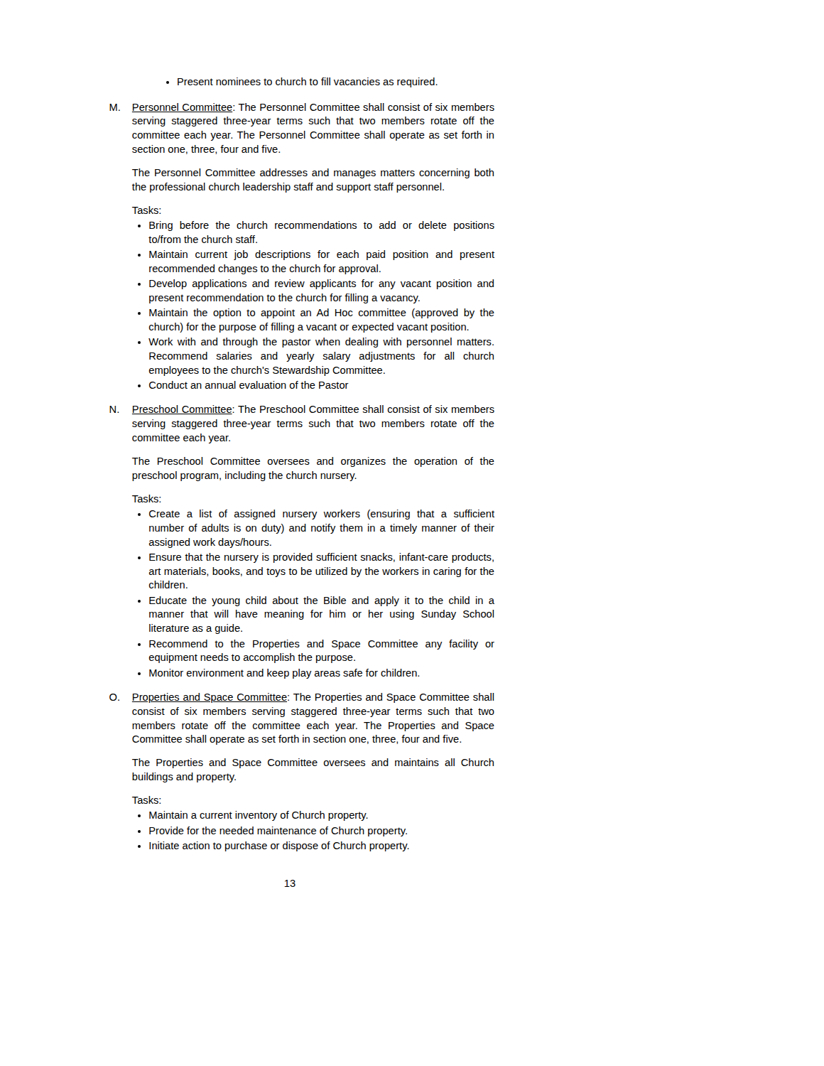Present nominees to church to fill vacancies as required.
M.
Personnel Committee: The Personnel Committee shall consist of six members serving staggered three-year terms such that two members rotate off the committee each year. The Personnel Committee shall operate as set forth in section one, three, four and five.
The Personnel Committee addresses and manages matters concerning both the professional church leadership staff and support staff personnel.
Tasks:
Bring before the church recommendations to add or delete positions to/from the church staff.
Maintain current job descriptions for each paid position and present recommended changes to the church for approval.
Develop applications and review applicants for any vacant position and present recommendation to the church for filling a vacancy.
Maintain the option to appoint an Ad Hoc committee (approved by the church) for the purpose of filling a vacant or expected vacant position.
Work with and through the pastor when dealing with personnel matters. Recommend salaries and yearly salary adjustments for all church employees to the church's Stewardship Committee.
Conduct an annual evaluation of the Pastor
N.
Preschool Committee: The Preschool Committee shall consist of six members serving staggered three-year terms such that two members rotate off the committee each year.
The Preschool Committee oversees and organizes the operation of the preschool program, including the church nursery.
Tasks:
Create a list of assigned nursery workers (ensuring that a sufficient number of adults is on duty) and notify them in a timely manner of their assigned work days/hours.
Ensure that the nursery is provided sufficient snacks, infant-care products, art materials, books, and toys to be utilized by the workers in caring for the children.
Educate the young child about the Bible and apply it to the child in a manner that will have meaning for him or her using Sunday School literature as a guide.
Recommend to the Properties and Space Committee any facility or equipment needs to accomplish the purpose.
Monitor environment and keep play areas safe for children.
O.
Properties and Space Committee: The Properties and Space Committee shall consist of six members serving staggered three-year terms such that two members rotate off the committee each year. The Properties and Space Committee shall operate as set forth in section one, three, four and five.
The Properties and Space Committee oversees and maintains all Church buildings and property.
Tasks:
Maintain a current inventory of Church property.
Provide for the needed maintenance of Church property.
Initiate action to purchase or dispose of Church property.
13